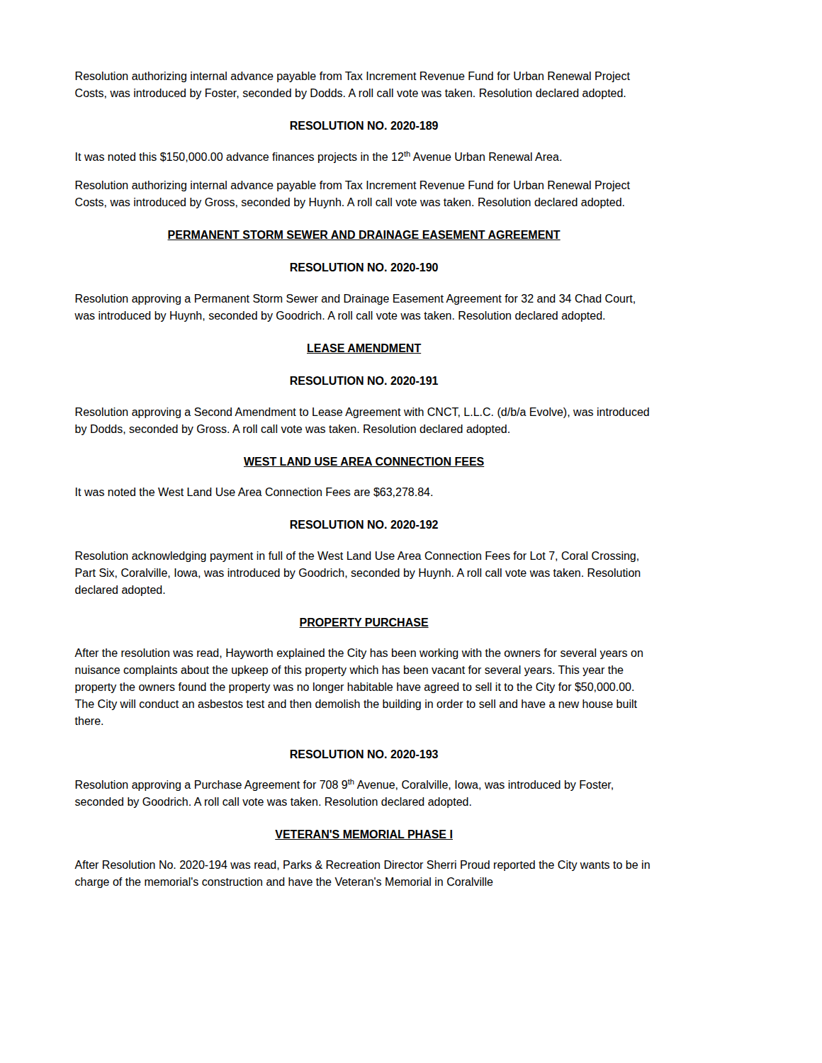Resolution authorizing internal advance payable from Tax Increment Revenue Fund for Urban Renewal Project Costs, was introduced by Foster, seconded by Dodds. A roll call vote was taken. Resolution declared adopted.
RESOLUTION NO. 2020-189
It was noted this $150,000.00 advance finances projects in the 12th Avenue Urban Renewal Area.
Resolution authorizing internal advance payable from Tax Increment Revenue Fund for Urban Renewal Project Costs, was introduced by Gross, seconded by Huynh. A roll call vote was taken. Resolution declared adopted.
PERMANENT STORM SEWER AND DRAINAGE EASEMENT AGREEMENT
RESOLUTION NO. 2020-190
Resolution approving a Permanent Storm Sewer and Drainage Easement Agreement for 32 and 34 Chad Court, was introduced by Huynh, seconded by Goodrich. A roll call vote was taken. Resolution declared adopted.
LEASE AMENDMENT
RESOLUTION NO. 2020-191
Resolution approving a Second Amendment to Lease Agreement with CNCT, L.L.C. (d/b/a Evolve), was introduced by Dodds, seconded by Gross. A roll call vote was taken. Resolution declared adopted.
WEST LAND USE AREA CONNECTION FEES
It was noted the West Land Use Area Connection Fees are $63,278.84.
RESOLUTION NO. 2020-192
Resolution acknowledging payment in full of the West Land Use Area Connection Fees for Lot 7, Coral Crossing, Part Six, Coralville, Iowa, was introduced by Goodrich, seconded by Huynh. A roll call vote was taken. Resolution declared adopted.
PROPERTY PURCHASE
After the resolution was read, Hayworth explained the City has been working with the owners for several years on nuisance complaints about the upkeep of this property which has been vacant for several years. This year the property the owners found the property was no longer habitable have agreed to sell it to the City for $50,000.00. The City will conduct an asbestos test and then demolish the building in order to sell and have a new house built there.
RESOLUTION NO. 2020-193
Resolution approving a Purchase Agreement for 708 9th Avenue, Coralville, Iowa, was introduced by Foster, seconded by Goodrich. A roll call vote was taken. Resolution declared adopted.
VETERAN'S MEMORIAL PHASE I
After Resolution No. 2020-194 was read, Parks & Recreation Director Sherri Proud reported the City wants to be in charge of the memorial's construction and have the Veteran's Memorial in Coralville